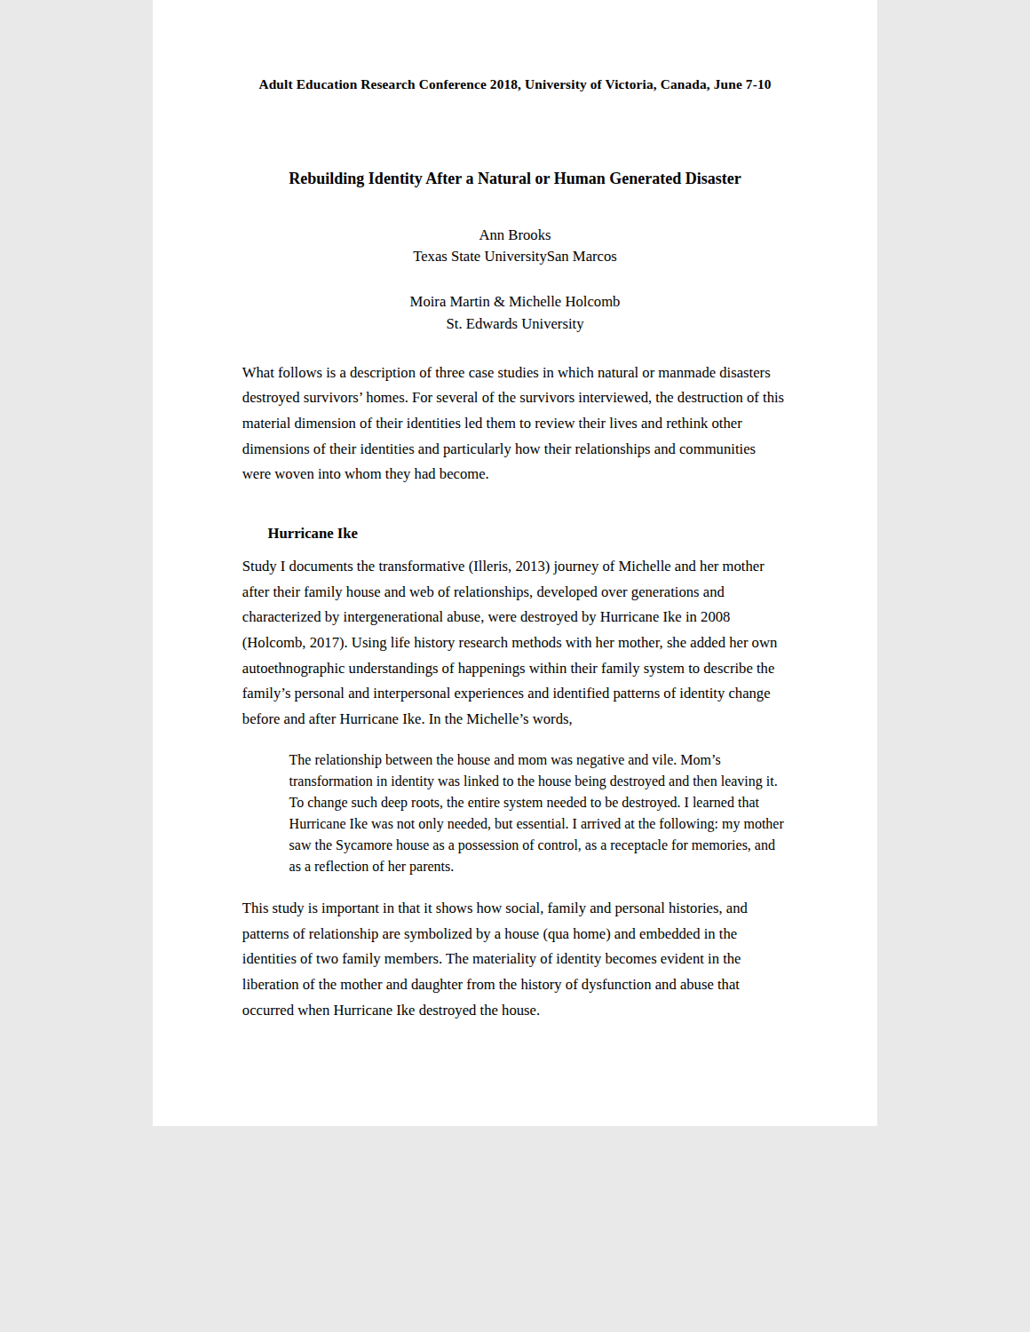Adult Education Research Conference 2018, University of Victoria, Canada, June 7-10
Rebuilding Identity After a Natural or Human Generated Disaster
Ann Brooks
Texas State UniversitySan Marcos
Moira Martin & Michelle Holcomb
St. Edwards University
What follows is a description of three case studies in which natural or manmade disasters destroyed survivors’ homes. For several of the survivors interviewed, the destruction of this material dimension of their identities led them to review their lives and rethink other dimensions of their identities and particularly how their relationships and communities were woven into whom they had become.
Hurricane Ike
Study I documents the transformative (Illeris, 2013) journey of Michelle and her mother after their family house and web of relationships, developed over generations and characterized by intergenerational abuse, were destroyed by Hurricane Ike in 2008 (Holcomb, 2017). Using life history research methods with her mother, she added her own autoethnographic understandings of happenings within their family system to describe the family’s personal and interpersonal experiences and identified patterns of identity change before and after Hurricane Ike. In the Michelle’s words,
The relationship between the house and mom was negative and vile. Mom’s transformation in identity was linked to the house being destroyed and then leaving it. To change such deep roots, the entire system needed to be destroyed. I learned that Hurricane Ike was not only needed, but essential. I arrived at the following: my mother saw the Sycamore house as a possession of control, as a receptacle for memories, and as a reflection of her parents.
This study is important in that it shows how social, family and personal histories, and patterns of relationship are symbolized by a house (qua home) and embedded in the identities of two family members. The materiality of identity becomes evident in the liberation of the mother and daughter from the history of dysfunction and abuse that occurred when Hurricane Ike destroyed the house.